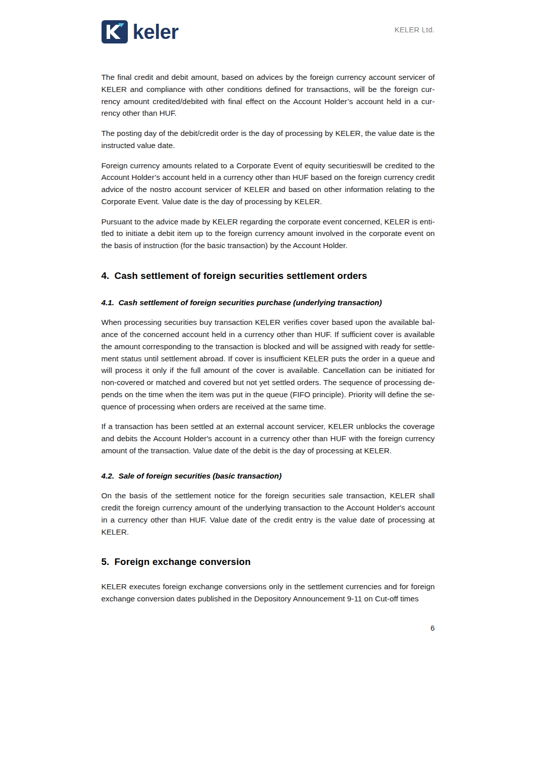keler
KELER Ltd.
The final credit and debit amount, based on advices by the foreign currency account servicer of KELER and compliance with other conditions defined for transactions, will be the foreign currency amount credited/debited with final effect on the Account Holder’s account held in a currency other than HUF.
The posting day of the debit/credit order is the day of processing by KELER, the value date is the instructed value date.
Foreign currency amounts related to a Corporate Event of equity securitieswill be credited to the Account Holder’s account held in a currency other than HUF based on the foreign currency credit advice of the nostro account servicer of KELER and based on other information relating to the Corporate Event. Value date is the day of processing by KELER.
Pursuant to the advice made by KELER regarding the corporate event concerned, KELER is entitled to initiate a debit item up to the foreign currency amount involved in the corporate event on the basis of instruction (for the basic transaction) by the Account Holder.
4. Cash settlement of foreign securities settlement orders
4.1. Cash settlement of foreign securities purchase (underlying transaction)
When processing securities buy transaction KELER verifies cover based upon the available balance of the concerned account held in a currency other than HUF. If sufficient cover is available the amount corresponding to the transaction is blocked and will be assigned with ready for settlement status until settlement abroad. If cover is insufficient KELER puts the order in a queue and will process it only if the full amount of the cover is available. Cancellation can be initiated for non-covered or matched and covered but not yet settled orders. The sequence of processing depends on the time when the item was put in the queue (FIFO principle). Priority will define the sequence of processing when orders are received at the same time.
If a transaction has been settled at an external account servicer, KELER unblocks the coverage and debits the Account Holder's account in a currency other than HUF with the foreign currency amount of the transaction. Value date of the debit is the day of processing at KELER.
4.2. Sale of foreign securities (basic transaction)
On the basis of the settlement notice for the foreign securities sale transaction, KELER shall credit the foreign currency amount of the underlying transaction to the Account Holder's account in a currency other than HUF. Value date of the credit entry is the value date of processing at KELER.
5. Foreign exchange conversion
KELER executes foreign exchange conversions only in the settlement currencies and for foreign exchange conversion dates published in the Depository Announcement 9-11 on Cut-off times
6